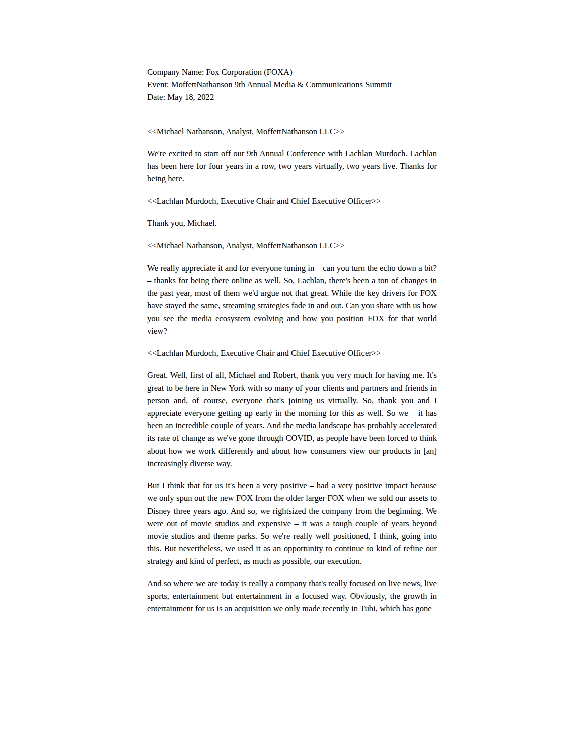Company Name: Fox Corporation (FOXA)
Event: MoffettNathanson 9th Annual Media & Communications Summit
Date: May 18, 2022
<<Michael Nathanson, Analyst, MoffettNathanson LLC>>
We're excited to start off our 9th Annual Conference with Lachlan Murdoch. Lachlan has been here for four years in a row, two years virtually, two years live. Thanks for being here.
<<Lachlan Murdoch, Executive Chair and Chief Executive Officer>>
Thank you, Michael.
<<Michael Nathanson, Analyst, MoffettNathanson LLC>>
We really appreciate it and for everyone tuning in – can you turn the echo down a bit? – thanks for being there online as well. So, Lachlan, there's been a ton of changes in the past year, most of them we'd argue not that great. While the key drivers for FOX have stayed the same, streaming strategies fade in and out. Can you share with us how you see the media ecosystem evolving and how you position FOX for that world view?
<<Lachlan Murdoch, Executive Chair and Chief Executive Officer>>
Great. Well, first of all, Michael and Robert, thank you very much for having me. It's great to be here in New York with so many of your clients and partners and friends in person and, of course, everyone that's joining us virtually. So, thank you and I appreciate everyone getting up early in the morning for this as well. So we – it has been an incredible couple of years. And the media landscape has probably accelerated its rate of change as we've gone through COVID, as people have been forced to think about how we work differently and about how consumers view our products in [an] increasingly diverse way.
But I think that for us it's been a very positive – had a very positive impact because we only spun out the new FOX from the older larger FOX when we sold our assets to Disney three years ago. And so, we rightsized the company from the beginning. We were out of movie studios and expensive – it was a tough couple of years beyond movie studios and theme parks. So we're really well positioned, I think, going into this. But nevertheless, we used it as an opportunity to continue to kind of refine our strategy and kind of perfect, as much as possible, our execution.
And so where we are today is really a company that's really focused on live news, live sports, entertainment but entertainment in a focused way. Obviously, the growth in entertainment for us is an acquisition we only made recently in Tubi, which has gone